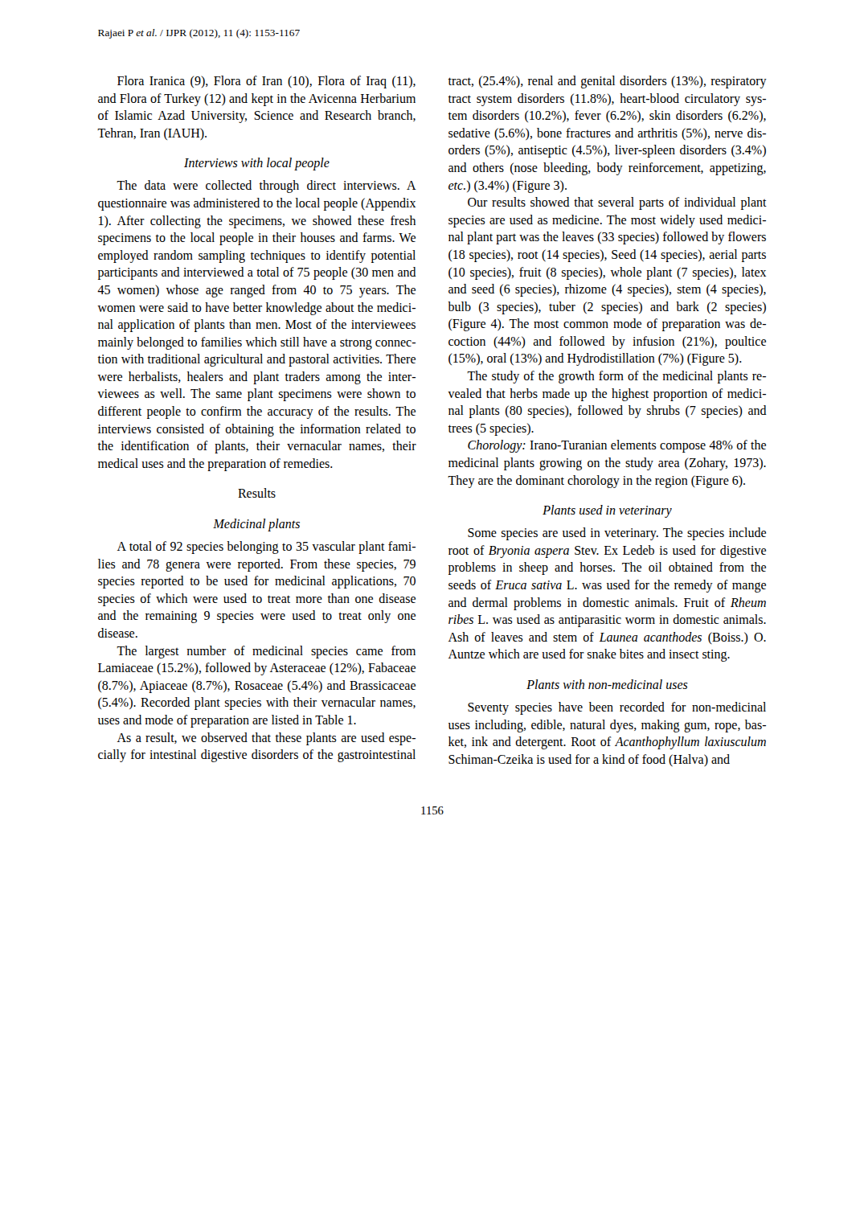Rajaei P et al. / IJPR (2012), 11 (4): 1153-1167
Flora Iranica (9), Flora of Iran (10), Flora of Iraq (11), and Flora of Turkey (12) and kept in the Avicenna Herbarium of Islamic Azad University, Science and Research branch, Tehran, Iran (IAUH).
Interviews with local people
The data were collected through direct interviews. A questionnaire was administered to the local people (Appendix 1). After collecting the specimens, we showed these fresh specimens to the local people in their houses and farms. We employed random sampling techniques to identify potential participants and interviewed a total of 75 people (30 men and 45 women) whose age ranged from 40 to 75 years. The women were said to have better knowledge about the medicinal application of plants than men. Most of the interviewees mainly belonged to families which still have a strong connection with traditional agricultural and pastoral activities. There were herbalists, healers and plant traders among the interviewees as well. The same plant specimens were shown to different people to confirm the accuracy of the results. The interviews consisted of obtaining the information related to the identification of plants, their vernacular names, their medical uses and the preparation of remedies.
Results
Medicinal plants
A total of 92 species belonging to 35 vascular plant families and 78 genera were reported. From these species, 79 species reported to be used for medicinal applications, 70 species of which were used to treat more than one disease and the remaining 9 species were used to treat only one disease.
The largest number of medicinal species came from Lamiaceae (15.2%), followed by Asteraceae (12%), Fabaceae (8.7%), Apiaceae (8.7%), Rosaceae (5.4%) and Brassicaceae (5.4%). Recorded plant species with their vernacular names, uses and mode of preparation are listed in Table 1.
As a result, we observed that these plants are used especially for intestinal digestive disorders of the gastrointestinal tract, (25.4%), renal and genital disorders (13%), respiratory tract system disorders (11.8%), heart-blood circulatory system disorders (10.2%), fever (6.2%), skin disorders (6.2%), sedative (5.6%), bone fractures and arthritis (5%), nerve disorders (5%), antiseptic (4.5%), liver-spleen disorders (3.4%) and others (nose bleeding, body reinforcement, appetizing, etc.) (3.4%) (Figure 3).
Our results showed that several parts of individual plant species are used as medicine. The most widely used medicinal plant part was the leaves (33 species) followed by flowers (18 species), root (14 species), Seed (14 species), aerial parts (10 species), fruit (8 species), whole plant (7 species), latex and seed (6 species), rhizome (4 species), stem (4 species), bulb (3 species), tuber (2 species) and bark (2 species) (Figure 4). The most common mode of preparation was decoction (44%) and followed by infusion (21%), poultice (15%), oral (13%) and Hydrodistillation (7%) (Figure 5).
The study of the growth form of the medicinal plants revealed that herbs made up the highest proportion of medicinal plants (80 species), followed by shrubs (7 species) and trees (5 species).
Chorology: Irano-Turanian elements compose 48% of the medicinal plants growing on the study area (Zohary, 1973). They are the dominant chorology in the region (Figure 6).
Plants used in veterinary
Some species are used in veterinary. The species include root of Bryonia aspera Stev. Ex Ledeb is used for digestive problems in sheep and horses. The oil obtained from the seeds of Eruca sativa L. was used for the remedy of mange and dermal problems in domestic animals. Fruit of Rheum ribes L. was used as antiparasitic worm in domestic animals. Ash of leaves and stem of Launea acanthodes (Boiss.) O. Auntze which are used for snake bites and insect sting.
Plants with non-medicinal uses
Seventy species have been recorded for non-medicinal uses including, edible, natural dyes, making gum, rope, basket, ink and detergent. Root of Acanthophyllum laxiusculum Schiman-Czeika is used for a kind of food (Halva) and
1156